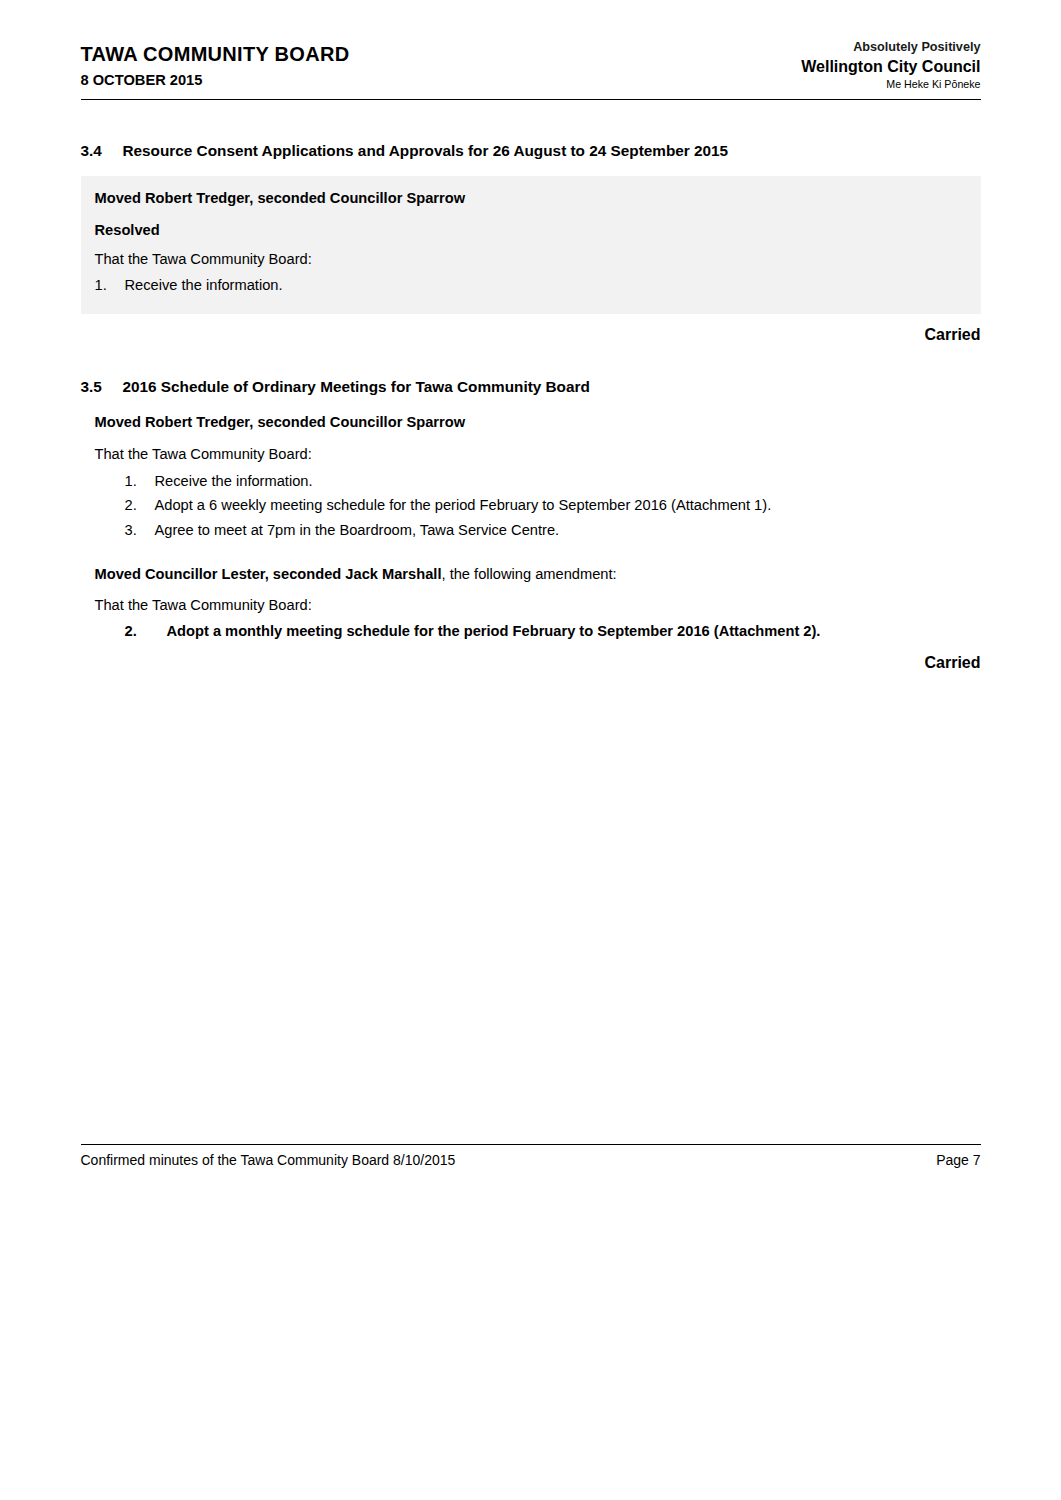TAWA COMMUNITY BOARD
8 OCTOBER 2015
Absolutely Positively
Wellington City Council
Me Heke Ki Pōneke
3.4 Resource Consent Applications and Approvals for 26 August to 24 September 2015
Moved Robert Tredger, seconded Councillor Sparrow
Resolved
That the Tawa Community Board:
1. Receive the information.
Carried
3.5 2016 Schedule of Ordinary Meetings for Tawa Community Board
Moved Robert Tredger, seconded Councillor Sparrow
That the Tawa Community Board:
1. Receive the information.
2. Adopt a 6 weekly meeting schedule for the period February to September 2016 (Attachment 1).
3. Agree to meet at 7pm in the Boardroom, Tawa Service Centre.
Moved Councillor Lester, seconded Jack Marshall, the following amendment:
That the Tawa Community Board:
2. Adopt a monthly meeting schedule for the period February to September 2016 (Attachment 2).
Carried
Confirmed minutes of the Tawa Community Board 8/10/2015 Page 7